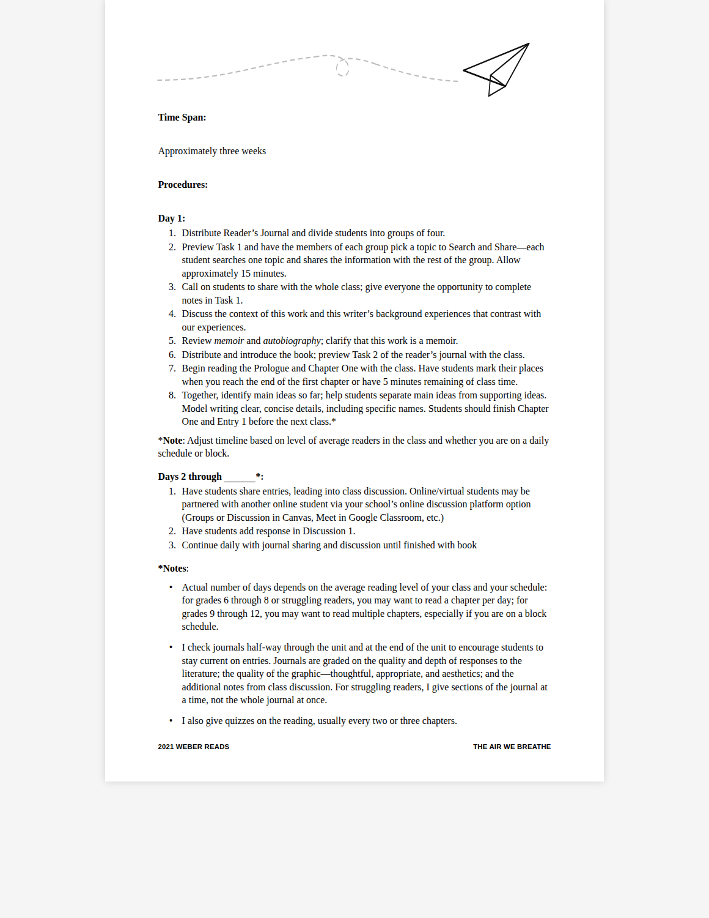Time Span:
Approximately three weeks
Procedures:
Day 1:
Distribute Reader’s Journal and divide students into groups of four.
Preview Task 1 and have the members of each group pick a topic to Search and Share—each student searches one topic and shares the information with the rest of the group. Allow approximately 15 minutes.
Call on students to share with the whole class; give everyone the opportunity to complete notes in Task 1.
Discuss the context of this work and this writer’s background experiences that contrast with our experiences.
Review memoir and autobiography; clarify that this work is a memoir.
Distribute and introduce the book; preview Task 2 of the reader’s journal with the class.
Begin reading the Prologue and Chapter One with the class. Have students mark their places when you reach the end of the first chapter or have 5 minutes remaining of class time.
Together, identify main ideas so far; help students separate main ideas from supporting ideas. Model writing clear, concise details, including specific names. Students should finish Chapter One and Entry 1 before the next class.*
*Note: Adjust timeline based on level of average readers in the class and whether you are on a daily schedule or block.
Days 2 through *:
Have students share entries, leading into class discussion. Online/virtual students may be partnered with another online student via your school’s online discussion platform option (Groups or Discussion in Canvas, Meet in Google Classroom, etc.)
Have students add response in Discussion 1.
Continue daily with journal sharing and discussion until finished with book
*Notes:
Actual number of days depends on the average reading level of your class and your schedule: for grades 6 through 8 or struggling readers, you may want to read a chapter per day; for grades 9 through 12, you may want to read multiple chapters, especially if you are on a block schedule.
I check journals half-way through the unit and at the end of the unit to encourage students to stay current on entries. Journals are graded on the quality and depth of responses to the literature; the quality of the graphic—thoughtful, appropriate, and aesthetics; and the additional notes from class discussion. For struggling readers, I give sections of the journal at a time, not the whole journal at once.
I also give quizzes on the reading, usually every two or three chapters.
2021 WEBER READS THE AIR WE BREATHE